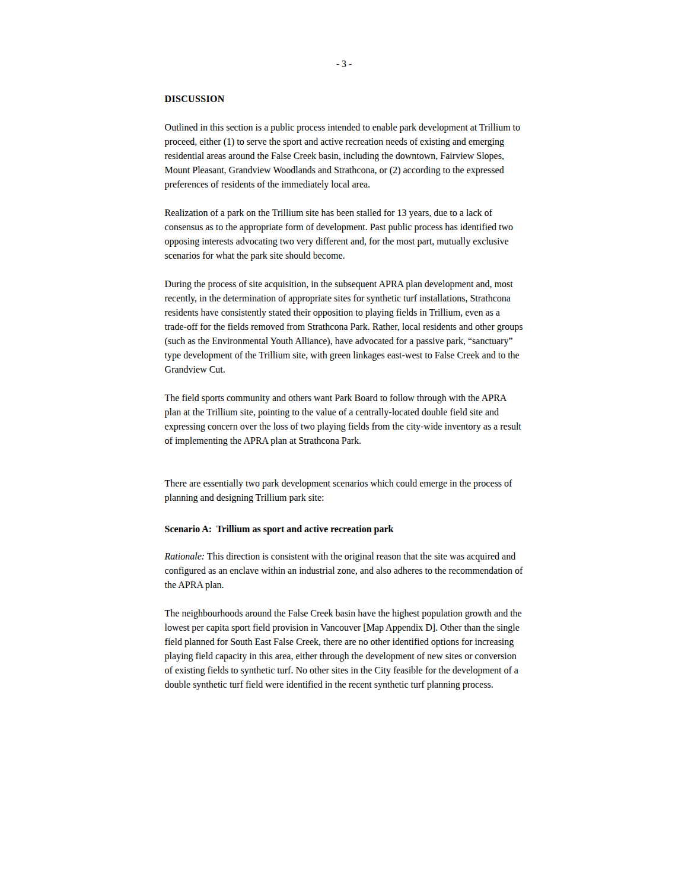- 3 -
DISCUSSION
Outlined in this section is a public process intended to enable park development at Trillium to proceed, either (1) to serve the sport and active recreation needs of existing and emerging residential areas around the False Creek basin, including the downtown, Fairview Slopes, Mount Pleasant, Grandview Woodlands and Strathcona, or (2) according to the expressed preferences of residents of the immediately local area.
Realization of a park on the Trillium site has been stalled for 13 years, due to a lack of consensus as to the appropriate form of development. Past public process has identified two opposing interests advocating two very different and, for the most part, mutually exclusive scenarios for what the park site should become.
During the process of site acquisition, in the subsequent APRA plan development and, most recently, in the determination of appropriate sites for synthetic turf installations, Strathcona residents have consistently stated their opposition to playing fields in Trillium, even as a trade-off for the fields removed from Strathcona Park. Rather, local residents and other groups (such as the Environmental Youth Alliance), have advocated for a passive park, “sanctuary” type development of the Trillium site, with green linkages east-west to False Creek and to the Grandview Cut.
The field sports community and others want Park Board to follow through with the APRA plan at the Trillium site, pointing to the value of a centrally-located double field site and expressing concern over the loss of two playing fields from the city-wide inventory as a result of implementing the APRA plan at Strathcona Park.
There are essentially two park development scenarios which could emerge in the process of planning and designing Trillium park site:
Scenario A: Trillium as sport and active recreation park
Rationale: This direction is consistent with the original reason that the site was acquired and configured as an enclave within an industrial zone, and also adheres to the recommendation of the APRA plan.
The neighbourhoods around the False Creek basin have the highest population growth and the lowest per capita sport field provision in Vancouver [Map Appendix D]. Other than the single field planned for South East False Creek, there are no other identified options for increasing playing field capacity in this area, either through the development of new sites or conversion of existing fields to synthetic turf. No other sites in the City feasible for the development of a double synthetic turf field were identified in the recent synthetic turf planning process.